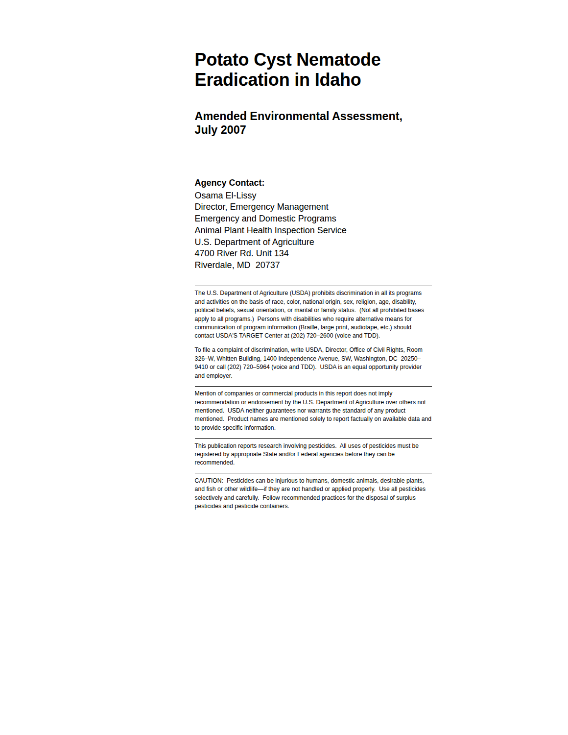Potato Cyst Nematode
Eradication in Idaho
Amended Environmental Assessment,
July 2007
Agency Contact:
Osama El-Lissy
Director, Emergency Management
Emergency and Domestic Programs
Animal Plant Health Inspection Service
U.S. Department of Agriculture
4700 River Rd. Unit 134
Riverdale, MD 20737
The U.S. Department of Agriculture (USDA) prohibits discrimination in all its programs and activities on the basis of race, color, national origin, sex, religion, age, disability, political beliefs, sexual orientation, or marital or family status. (Not all prohibited bases apply to all programs.) Persons with disabilities who require alternative means for communication of program information (Braille, large print, audiotape, etc.) should contact USDA'S TARGET Center at (202) 720–2600 (voice and TDD).
To file a complaint of discrimination, write USDA, Director, Office of Civil Rights, Room 326–W, Whitten Building, 1400 Independence Avenue, SW, Washington, DC 20250–9410 or call (202) 720–5964 (voice and TDD). USDA is an equal opportunity provider and employer.
Mention of companies or commercial products in this report does not imply recommendation or endorsement by the U.S. Department of Agriculture over others not mentioned. USDA neither guarantees nor warrants the standard of any product mentioned. Product names are mentioned solely to report factually on available data and to provide specific information.
This publication reports research involving pesticides. All uses of pesticides must be registered by appropriate State and/or Federal agencies before they can be recommended.
CAUTION: Pesticides can be injurious to humans, domestic animals, desirable plants, and fish or other wildlife—if they are not handled or applied properly. Use all pesticides selectively and carefully. Follow recommended practices for the disposal of surplus pesticides and pesticide containers.